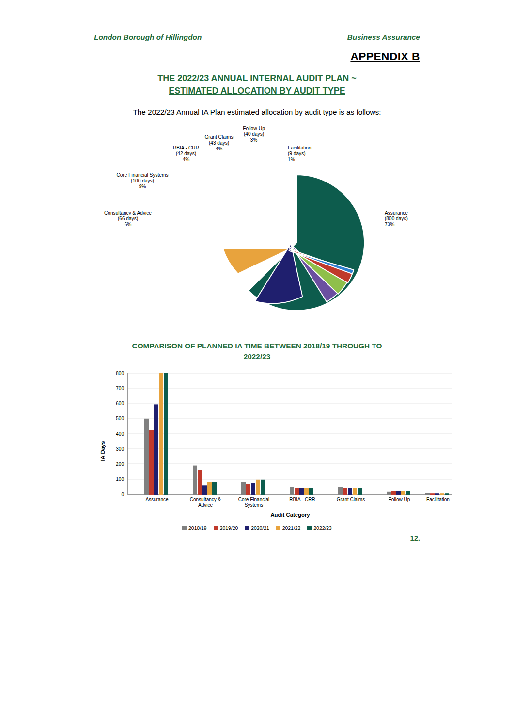London Borough of Hillingdon Business Assurance
APPENDIX B
THE 2022/23 ANNUAL INTERNAL AUDIT PLAN ~
ESTIMATED ALLOCATION BY AUDIT TYPE
The 2022/23 Annual IA Plan estimated allocation by audit type is as follows:
Follow-Up (40 days) 3% Grant Claims (43 days) 4% Facilitation (9 days) 1% RBIA - CRR (42 days) 4% Core Financial Systems (100 days) 9% Consultancy & Advice (66 days) 6% Assurance (800 days) 73%
COMPARISON OF PLANNED IA TIME BETWEEN 2018/19 THROUGH TO
2022/23
IA Days 800 700 600 500 400 300 200 100 0 scale: 1 day = 0.3125 px (250px / 800 days) Assurance Consultancy & Advice Core Financial Systems RBIA - CRR Grant Claims Follow Up Facilitation Audit Category
2018/19 2019/20 2020/21 2021/22 2022/23
12.